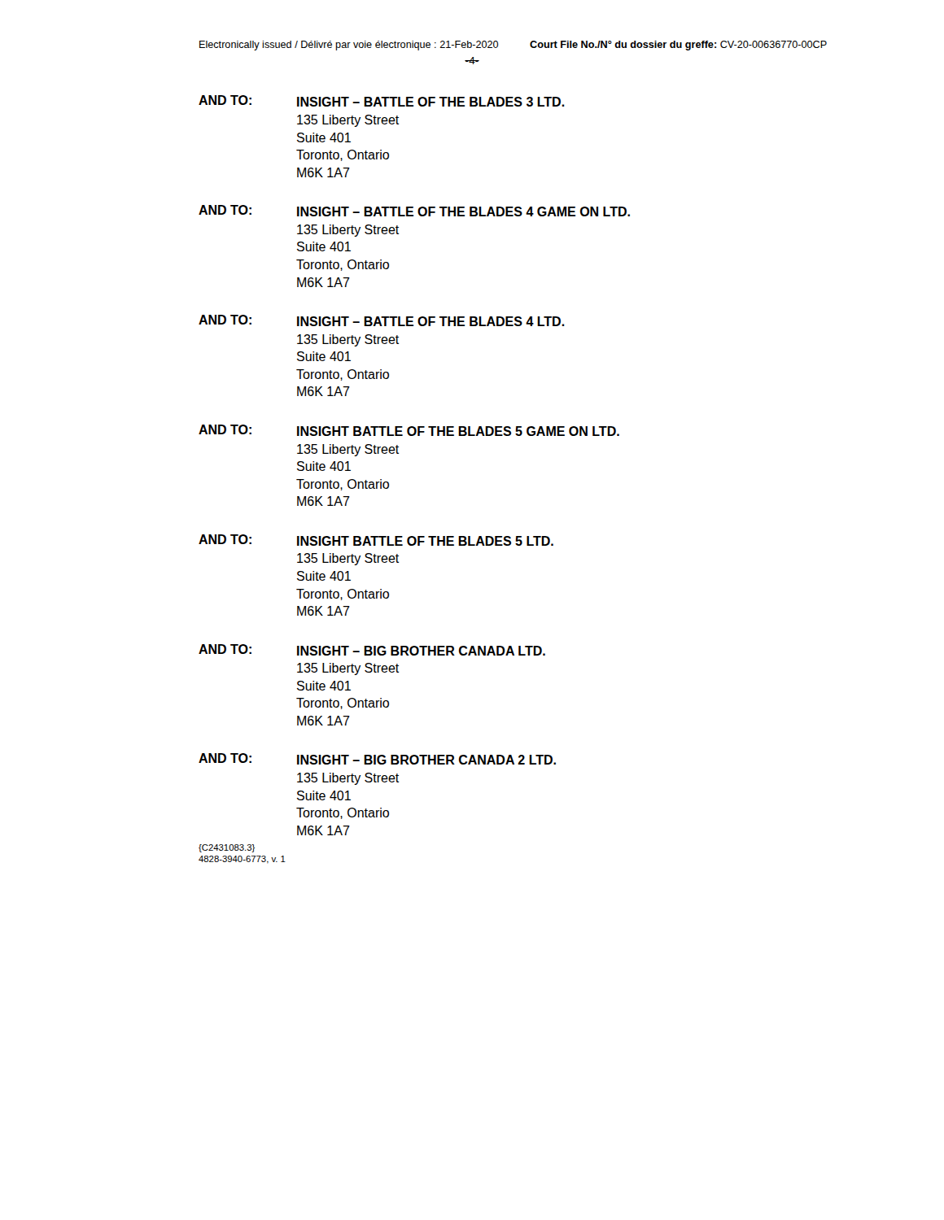Electronically issued / Délivré par voie électronique : 21-Feb-2020
Court File No./N° du dossier du greffe: CV-20-00636770-00CP
-4-
| AND TO: | Insight – Battle of the Blades 3 Ltd. 135 Liberty Street Suite 401 Toronto, Ontario M6K 1A7 |
| AND TO: | Insight – Battle of the Blades 4 Game On Ltd. 135 Liberty Street Suite 401 Toronto, Ontario M6K 1A7 |
| AND TO: | Insight – Battle of the Blades 4 Ltd. 135 Liberty Street Suite 401 Toronto, Ontario M6K 1A7 |
| AND TO: | Insight Battle of the Blades 5 Game On Ltd. 135 Liberty Street Suite 401 Toronto, Ontario M6K 1A7 |
| AND TO: | Insight Battle of the Blades 5 Ltd. 135 Liberty Street Suite 401 Toronto, Ontario M6K 1A7 |
| AND TO: | Insight – Big Brother Canada Ltd. 135 Liberty Street Suite 401 Toronto, Ontario M6K 1A7 |
| AND TO: | Insight – Big Brother Canada 2 Ltd. 135 Liberty Street Suite 401 Toronto, Ontario M6K 1A7 |
{C2431083.3}
4828-3940-6773, v. 1